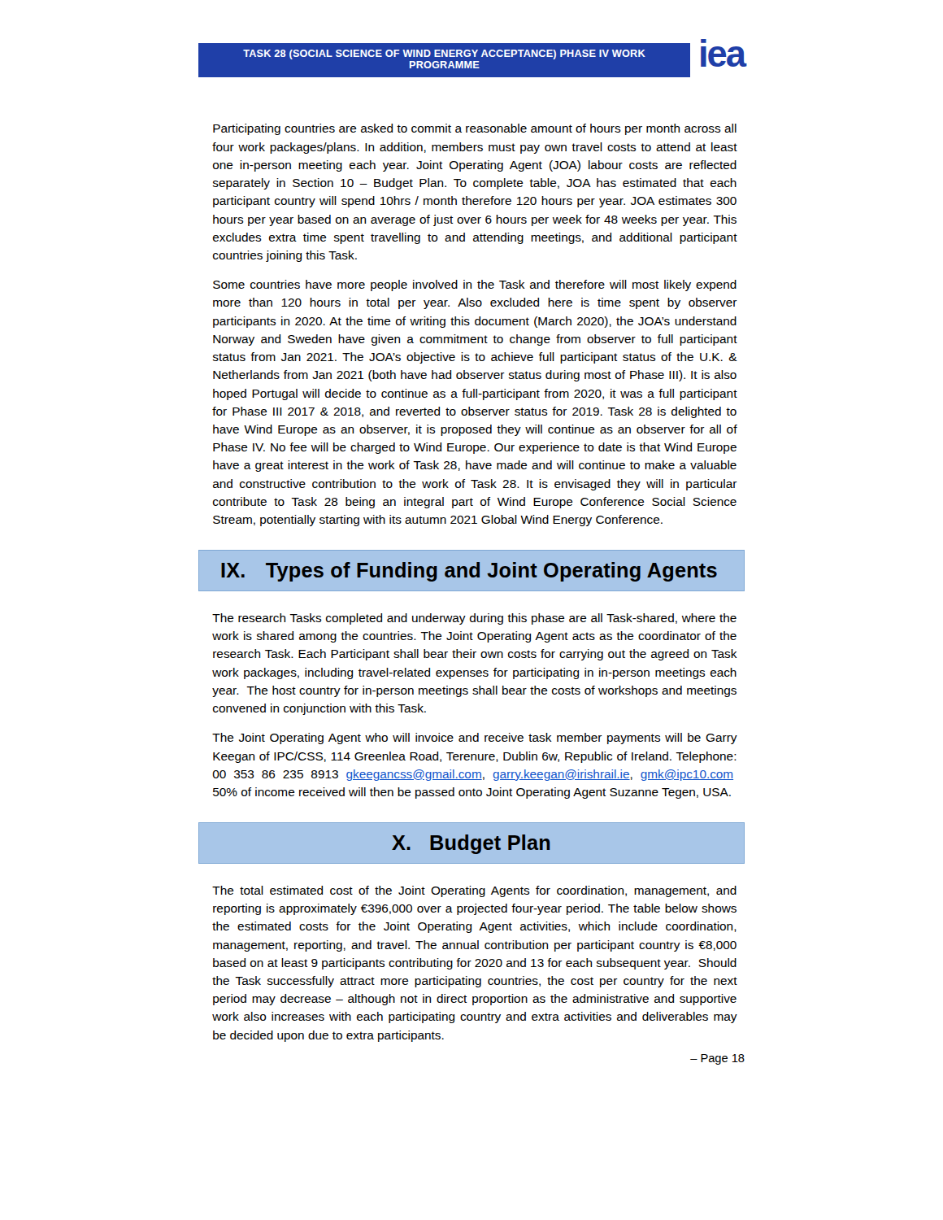Task 28 (Social Science of Wind Energy Acceptance) Phase IV Work Programme
iea
Participating countries are asked to commit a reasonable amount of hours per month across all four work packages/plans. In addition, members must pay own travel costs to attend at least one in-person meeting each year. Joint Operating Agent (JOA) labour costs are reflected separately in Section 10 – Budget Plan. To complete table, JOA has estimated that each participant country will spend 10hrs / month therefore 120 hours per year. JOA estimates 300 hours per year based on an average of just over 6 hours per week for 48 weeks per year. This excludes extra time spent travelling to and attending meetings, and additional participant countries joining this Task.
Some countries have more people involved in the Task and therefore will most likely expend more than 120 hours in total per year. Also excluded here is time spent by observer participants in 2020. At the time of writing this document (March 2020), the JOA’s understand Norway and Sweden have given a commitment to change from observer to full participant status from Jan 2021. The JOA’s objective is to achieve full participant status of the U.K. & Netherlands from Jan 2021 (both have had observer status during most of Phase III). It is also hoped Portugal will decide to continue as a full-participant from 2020, it was a full participant for Phase III 2017 & 2018, and reverted to observer status for 2019. Task 28 is delighted to have Wind Europe as an observer, it is proposed they will continue as an observer for all of Phase IV. No fee will be charged to Wind Europe. Our experience to date is that Wind Europe have a great interest in the work of Task 28, have made and will continue to make a valuable and constructive contribution to the work of Task 28. It is envisaged they will in particular contribute to Task 28 being an integral part of Wind Europe Conference Social Science Stream, potentially starting with its autumn 2021 Global Wind Energy Conference.
IX. Types of Funding and Joint Operating Agents
The research Tasks completed and underway during this phase are all Task-shared, where the work is shared among the countries. The Joint Operating Agent acts as the coordinator of the research Task. Each Participant shall bear their own costs for carrying out the agreed on Task work packages, including travel-related expenses for participating in in-person meetings each year. The host country for in-person meetings shall bear the costs of workshops and meetings convened in conjunction with this Task.
The Joint Operating Agent who will invoice and receive task member payments will be Garry Keegan of IPC/CSS, 114 Greenlea Road, Terenure, Dublin 6w, Republic of Ireland. Telephone: 00 353 86 235 8913 gkeegancss@gmail.com, garry.keegan@irishrail.ie, gmk@ipc10.com 50% of income received will then be passed onto Joint Operating Agent Suzanne Tegen, USA.
X. Budget Plan
The total estimated cost of the Joint Operating Agents for coordination, management, and reporting is approximately €396,000 over a projected four-year period. The table below shows the estimated costs for the Joint Operating Agent activities, which include coordination, management, reporting, and travel. The annual contribution per participant country is €8,000 based on at least 9 participants contributing for 2020 and 13 for each subsequent year. Should the Task successfully attract more participating countries, the cost per country for the next period may decrease – although not in direct proportion as the administrative and supportive work also increases with each participating country and extra activities and deliverables may be decided upon due to extra participants.
– Page 18